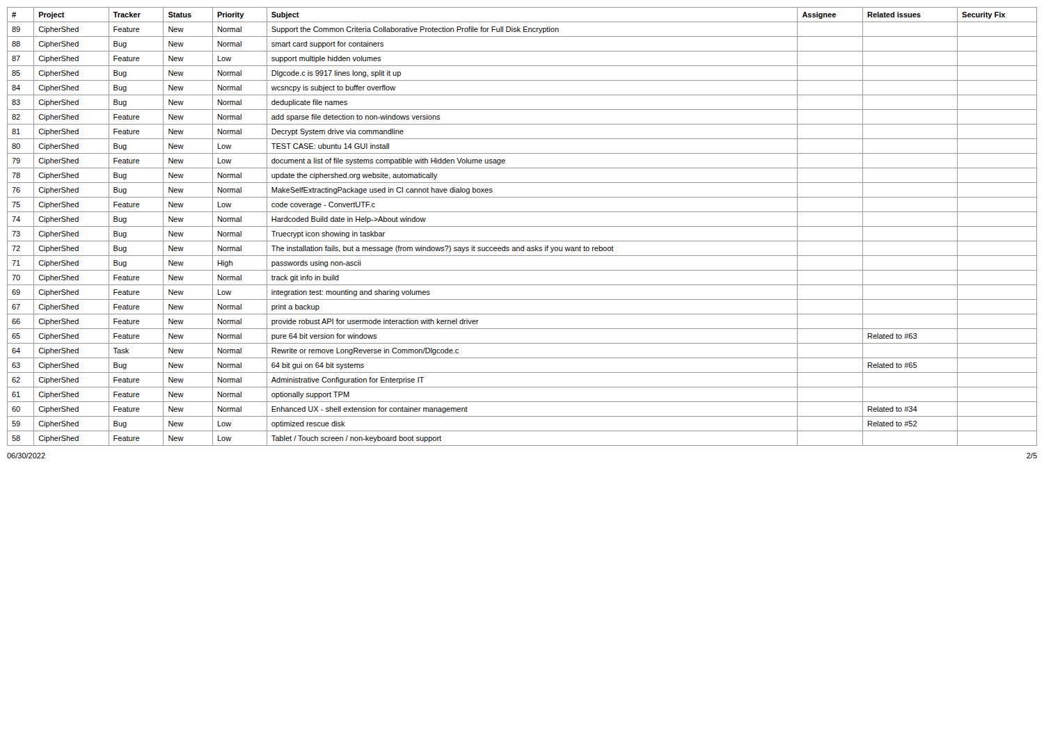| # | Project | Tracker | Status | Priority | Subject | Assignee | Related issues | Security Fix |
| --- | --- | --- | --- | --- | --- | --- | --- | --- |
| 89 | CipherShed | Feature | New | Normal | Support the Common Criteria Collaborative Protection Profile for Full Disk Encryption | | | |
| 88 | CipherShed | Bug | New | Normal | smart card support for containers | | | |
| 87 | CipherShed | Feature | New | Low | support multiple hidden volumes | | | |
| 85 | CipherShed | Bug | New | Normal | Dlgcode.c is 9917 lines long, split it up | | | |
| 84 | CipherShed | Bug | New | Normal | wcsncpy is subject to buffer overflow | | | |
| 83 | CipherShed | Bug | New | Normal | deduplicate file names | | | |
| 82 | CipherShed | Feature | New | Normal | add sparse file detection to non-windows versions | | | |
| 81 | CipherShed | Feature | New | Normal | Decrypt System drive via commandline | | | |
| 80 | CipherShed | Bug | New | Low | TEST CASE: ubuntu 14 GUI install | | | |
| 79 | CipherShed | Feature | New | Low | document a list of file systems compatible with Hidden Volume usage | | | |
| 78 | CipherShed | Bug | New | Normal | update the ciphershed.org website, automatically | | | |
| 76 | CipherShed | Bug | New | Normal | MakeSelfExtractingPackage used in CI cannot have dialog boxes | | | |
| 75 | CipherShed | Feature | New | Low | code coverage - ConvertUTF.c | | | |
| 74 | CipherShed | Bug | New | Normal | Hardcoded Build date in Help->About window | | | |
| 73 | CipherShed | Bug | New | Normal | Truecrypt icon showing in taskbar | | | |
| 72 | CipherShed | Bug | New | Normal | The installation fails, but a message (from windows?) says it succeeds and asks if you want to reboot | | | |
| 71 | CipherShed | Bug | New | High | passwords using non-ascii | | | |
| 70 | CipherShed | Feature | New | Normal | track git info in build | | | |
| 69 | CipherShed | Feature | New | Low | integration test: mounting and sharing volumes | | | |
| 67 | CipherShed | Feature | New | Normal | print a backup | | | |
| 66 | CipherShed | Feature | New | Normal | provide robust API for usermode interaction with kernel driver | | | |
| 65 | CipherShed | Feature | New | Normal | pure 64 bit version for windows | | Related to #63 | |
| 64 | CipherShed | Task | New | Normal | Rewrite or remove LongReverse in Common/Dlgcode.c | | | |
| 63 | CipherShed | Bug | New | Normal | 64 bit gui on 64 bit systems | | Related to #65 | |
| 62 | CipherShed | Feature | New | Normal | Administrative Configuration for Enterprise IT | | | |
| 61 | CipherShed | Feature | New | Normal | optionally support TPM | | | |
| 60 | CipherShed | Feature | New | Normal | Enhanced UX - shell extension for container management | | Related to #34 | |
| 59 | CipherShed | Bug | New | Low | optimized rescue disk | | Related to #52 | |
| 58 | CipherShed | Feature | New | Low | Tablet / Touch screen / non-keyboard boot support | | | |
06/30/2022 2/5